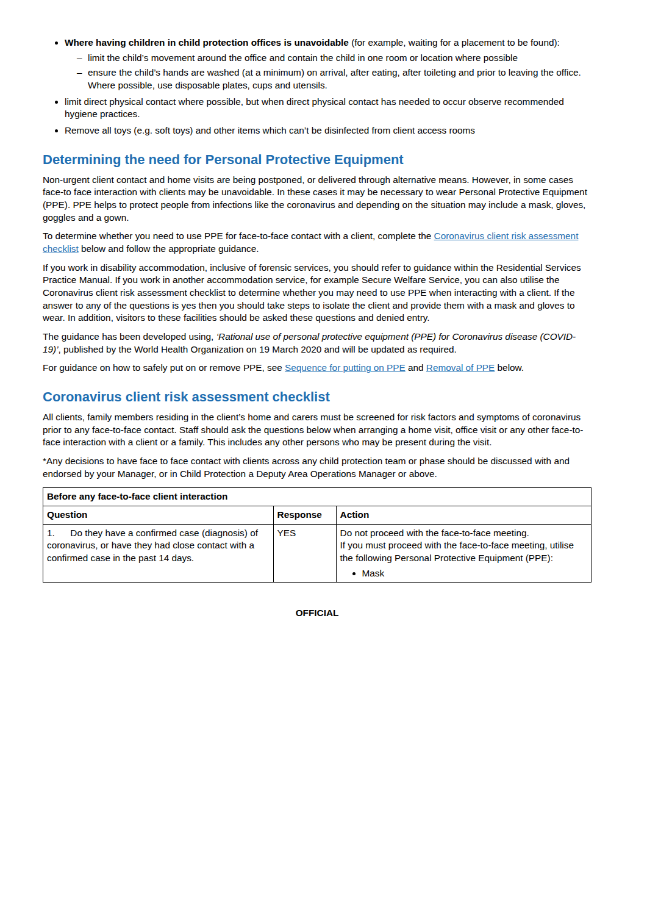Where having children in child protection offices is unavoidable (for example, waiting for a placement to be found):
limit the child’s movement around the office and contain the child in one room or location where possible
ensure the child’s hands are washed (at a minimum) on arrival, after eating, after toileting and prior to leaving the office. Where possible, use disposable plates, cups and utensils.
limit direct physical contact where possible, but when direct physical contact has needed to occur observe recommended hygiene practices.
Remove all toys (e.g. soft toys) and other items which can’t be disinfected from client access rooms
Determining the need for Personal Protective Equipment
Non-urgent client contact and home visits are being postponed, or delivered through alternative means. However, in some cases face-to face interaction with clients may be unavoidable. In these cases it may be necessary to wear Personal Protective Equipment (PPE). PPE helps to protect people from infections like the coronavirus and depending on the situation may include a mask, gloves, goggles and a gown.
To determine whether you need to use PPE for face-to-face contact with a client, complete the Coronavirus client risk assessment checklist below and follow the appropriate guidance.
If you work in disability accommodation, inclusive of forensic services, you should refer to guidance within the Residential Services Practice Manual. If you work in another accommodation service, for example Secure Welfare Service, you can also utilise the Coronavirus client risk assessment checklist to determine whether you may need to use PPE when interacting with a client. If the answer to any of the questions is yes then you should take steps to isolate the client and provide them with a mask and gloves to wear. In addition, visitors to these facilities should be asked these questions and denied entry.
The guidance has been developed using, ‘Rational use of personal protective equipment (PPE) for Coronavirus disease (COVID-19)’, published by the World Health Organization on 19 March 2020 and will be updated as required.
For guidance on how to safely put on or remove PPE, see Sequence for putting on PPE and Removal of PPE below.
Coronavirus client risk assessment checklist
All clients, family members residing in the client’s home and carers must be screened for risk factors and symptoms of coronavirus prior to any face-to-face contact. Staff should ask the questions below when arranging a home visit, office visit or any other face-to-face interaction with a client or a family. This includes any other persons who may be present during the visit.
*Any decisions to have face to face contact with clients across any child protection team or phase should be discussed with and endorsed by your Manager, or in Child Protection a Deputy Area Operations Manager or above.
| Before any face-to-face client interaction |
| --- |
| Question | Response | Action |
| 1. Do they have a confirmed case (diagnosis) of coronavirus, or have they had close contact with a confirmed case in the past 14 days. | YES | Do not proceed with the face-to-face meeting. If you must proceed with the face-to-face meeting, utilise the following Personal Protective Equipment (PPE): Mask |
OFFICIAL